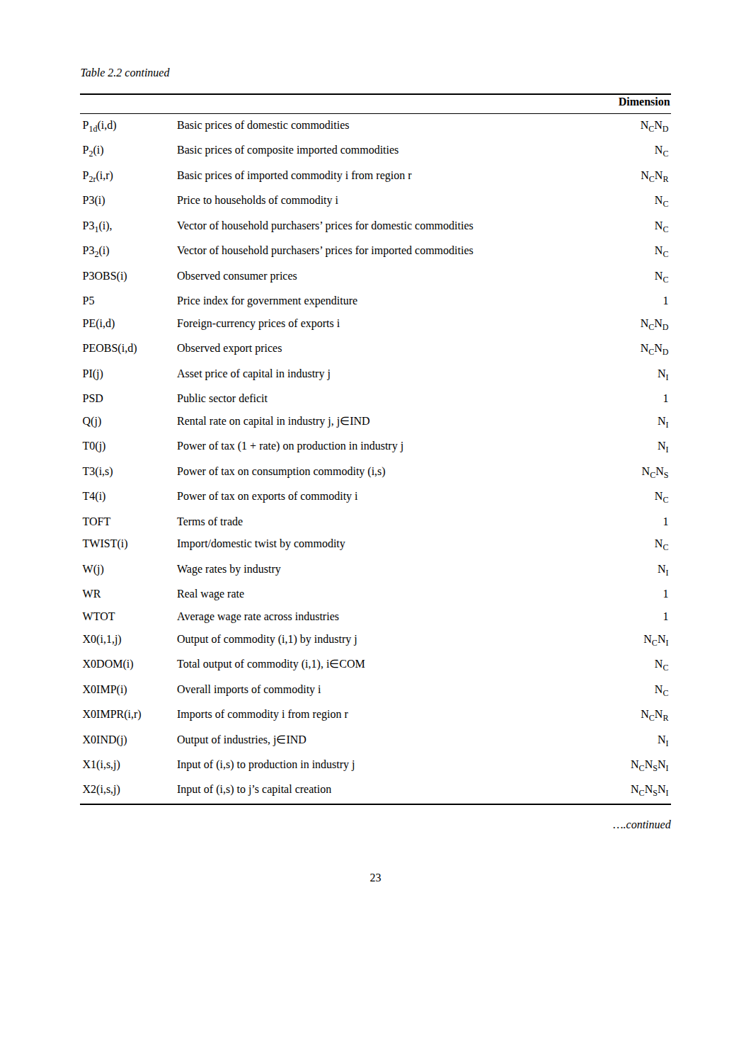Table 2.2 continued
| | Dimension |
| --- | --- |
| P 1d (i,d) | Basic prices of domestic commodities | N C N D |
| P 2 (i) | Basic prices of composite imported commodities | N C |
| P 2r (i,r) | Basic prices of imported commodity i from region r | N C N R |
| P3(i) | Price to households of commodity i | N C |
| P3 1 (i), | Vector of household purchasers’ prices for domestic commodities | N C |
| P3 2 (i) | Vector of household purchasers’ prices for imported commodities | N C |
| P3OBS(i) | Observed consumer prices | N C |
| P5 | Price index for government expenditure | 1 |
| PE(i,d) | Foreign-currency prices of exports i | N C N D |
| PEOBS(i,d) | Observed export prices | N C N D |
| PI(j) | Asset price of capital in industry j | N I |
| PSD | Public sector deficit | 1 |
| Q(j) | Rental rate on capital in industry j, j∈IND | N I |
| T0(j) | Power of tax (1 + rate) on production in industry j | N I |
| T3(i,s) | Power of tax on consumption commodity (i,s) | N C N S |
| T4(i) | Power of tax on exports of commodity i | N C |
| TOFT | Terms of trade | 1 |
| TWIST(i) | Import/domestic twist by commodity | N C |
| W(j) | Wage rates by industry | N I |
| WR | Real wage rate | 1 |
| WTOT | Average wage rate across industries | 1 |
| X0(i,1,j) | Output of commodity (i,1) by industry j | N C N I |
| X0DOM(i) | Total output of commodity (i,1), i∈COM | N C |
| X0IMP(i) | Overall imports of commodity i | N C |
| X0IMPR(i,r) | Imports of commodity i from region r | N C N R |
| X0IND(j) | Output of industries, j∈IND | N I |
| X1(i,s,j) | Input of (i,s) to production in industry j | N C N S N I |
| X2(i,s,j) | Input of (i,s) to j’s capital creation | N C N S N I |
….continued
23